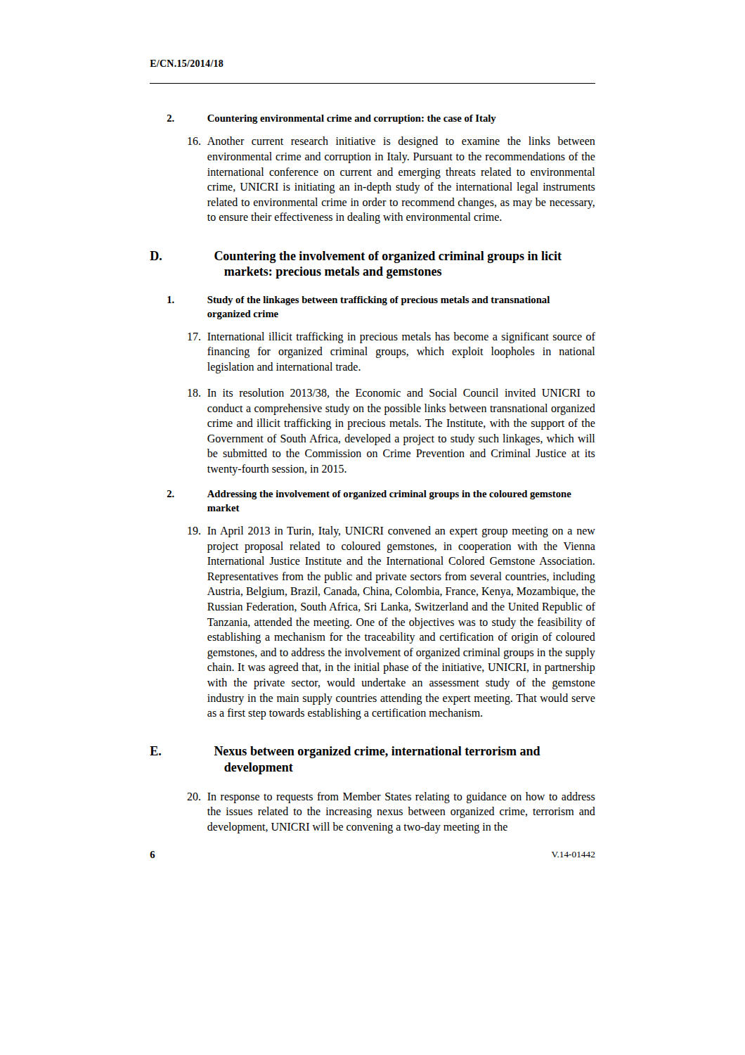E/CN.15/2014/18
2. Countering environmental crime and corruption: the case of Italy
16. Another current research initiative is designed to examine the links between environmental crime and corruption in Italy. Pursuant to the recommendations of the international conference on current and emerging threats related to environmental crime, UNICRI is initiating an in-depth study of the international legal instruments related to environmental crime in order to recommend changes, as may be necessary, to ensure their effectiveness in dealing with environmental crime.
D. Countering the involvement of organized criminal groups in licit markets: precious metals and gemstones
1. Study of the linkages between trafficking of precious metals and transnational organized crime
17. International illicit trafficking in precious metals has become a significant source of financing for organized criminal groups, which exploit loopholes in national legislation and international trade.
18. In its resolution 2013/38, the Economic and Social Council invited UNICRI to conduct a comprehensive study on the possible links between transnational organized crime and illicit trafficking in precious metals. The Institute, with the support of the Government of South Africa, developed a project to study such linkages, which will be submitted to the Commission on Crime Prevention and Criminal Justice at its twenty-fourth session, in 2015.
2. Addressing the involvement of organized criminal groups in the coloured gemstone market
19. In April 2013 in Turin, Italy, UNICRI convened an expert group meeting on a new project proposal related to coloured gemstones, in cooperation with the Vienna International Justice Institute and the International Colored Gemstone Association. Representatives from the public and private sectors from several countries, including Austria, Belgium, Brazil, Canada, China, Colombia, France, Kenya, Mozambique, the Russian Federation, South Africa, Sri Lanka, Switzerland and the United Republic of Tanzania, attended the meeting. One of the objectives was to study the feasibility of establishing a mechanism for the traceability and certification of origin of coloured gemstones, and to address the involvement of organized criminal groups in the supply chain. It was agreed that, in the initial phase of the initiative, UNICRI, in partnership with the private sector, would undertake an assessment study of the gemstone industry in the main supply countries attending the expert meeting. That would serve as a first step towards establishing a certification mechanism.
E. Nexus between organized crime, international terrorism and development
20. In response to requests from Member States relating to guidance on how to address the issues related to the increasing nexus between organized crime, terrorism and development, UNICRI will be convening a two-day meeting in the
6 V.14-01442